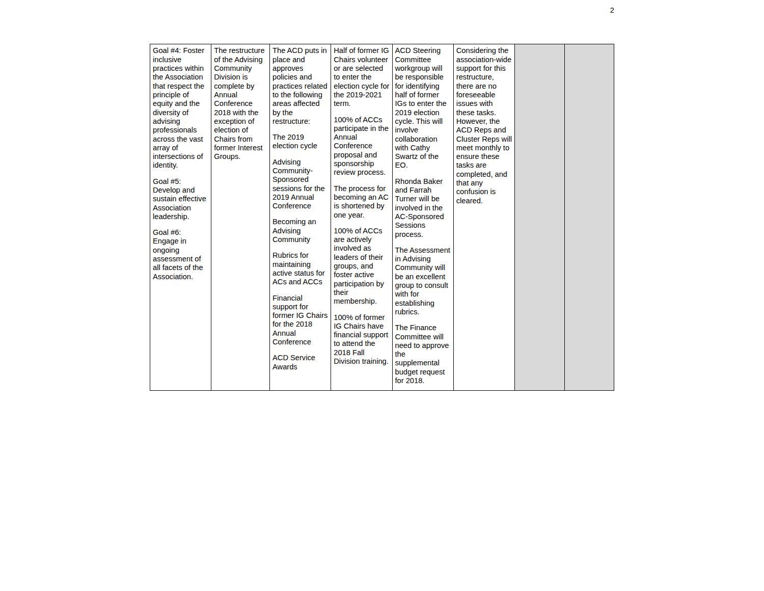2
| Goal #4: Foster inclusive practices within the Association that respect the principle of equity and the diversity of advising professionals across the vast array of intersections of identity. Goal #5: Develop and sustain effective Association leadership. Goal #6: Engage in ongoing assessment of all facets of the Association. | The restructure of the Advising Community Division is complete by Annual Conference 2018 with the exception of election of Chairs from former Interest Groups. | The ACD puts in place and approves policies and practices related to the following areas affected by the restructure: The 2019 election cycle Advising Community-Sponsored sessions for the 2019 Annual Conference Becoming an Advising Community Rubrics for maintaining active status for ACs and ACCs Financial support for former IG Chairs for the 2018 Annual Conference ACD Service Awards | Half of former IG Chairs volunteer or are selected to enter the election cycle for the 2019-2021 term. 100% of ACCs participate in the Annual Conference proposal and sponsorship review process. The process for becoming an AC is shortened by one year. 100% of ACCs are actively involved as leaders of their groups, and foster active participation by their membership. 100% of former IG Chairs have financial support to attend the 2018 Fall Division training. | ACD Steering Committee workgroup will be responsible for identifying half of former IGs to enter the 2019 election cycle. This will involve collaboration with Cathy Swartz of the EO. Rhonda Baker and Farrah Turner will be involved in the AC-Sponsored Sessions process. The Assessment in Advising Community will be an excellent group to consult with for establishing rubrics. The Finance Committee will need to approve the supplemental budget request for 2018. | Considering the association-wide support for this restructure, there are no foreseeable issues with these tasks. However, the ACD Reps and Cluster Reps will meet monthly to ensure these tasks are completed, and that any confusion is cleared. | | |